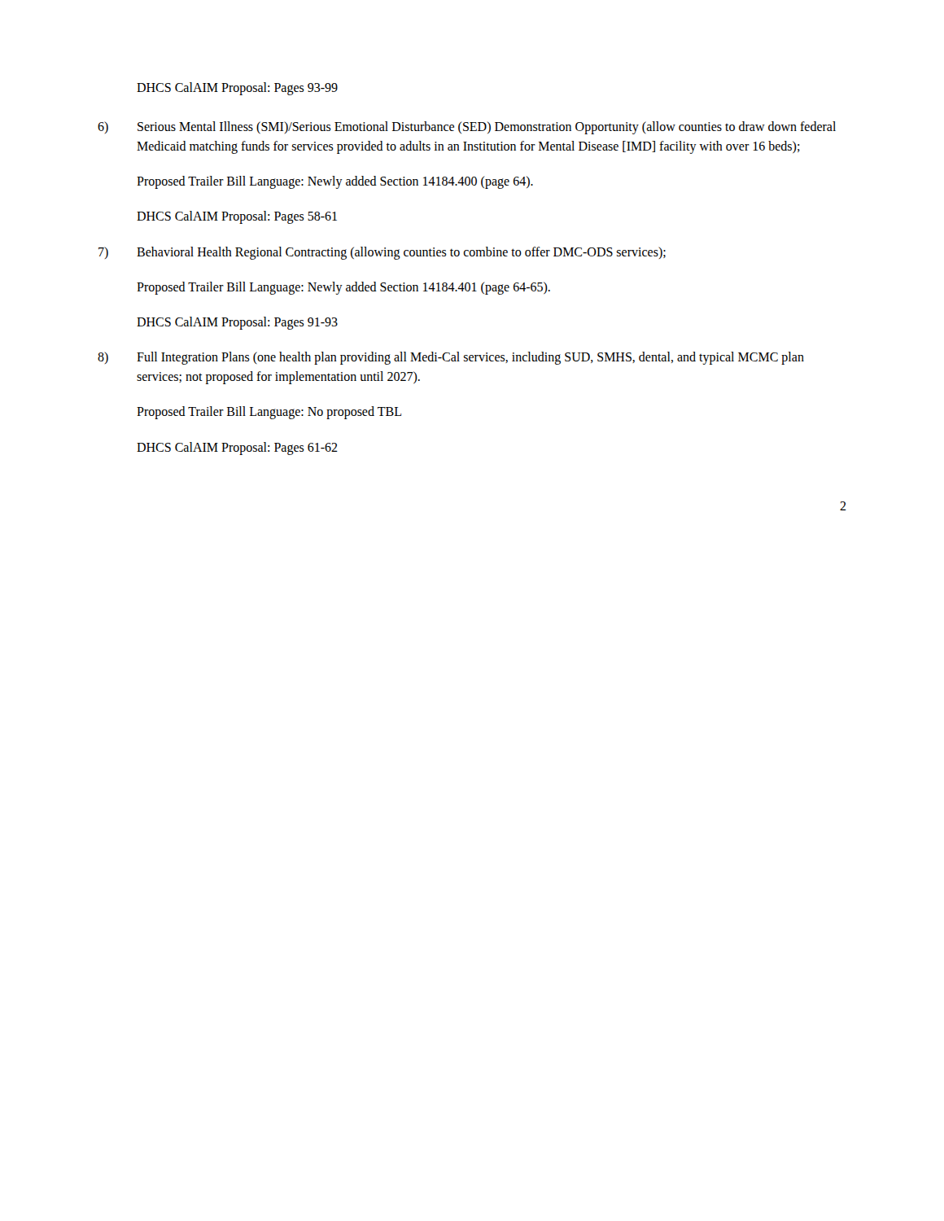DHCS CalAIM Proposal: Pages 93-99
6)
Serious Mental Illness (SMI)/Serious Emotional Disturbance (SED) Demonstration Opportunity (allow counties to draw down federal Medicaid matching funds for services provided to adults in an Institution for Mental Disease [IMD] facility with over 16 beds);
Proposed Trailer Bill Language: Newly added Section 14184.400 (page 64).
DHCS CalAIM Proposal: Pages 58-61
7)
Behavioral Health Regional Contracting (allowing counties to combine to offer DMC-ODS services);
Proposed Trailer Bill Language: Newly added Section 14184.401 (page 64-65).
DHCS CalAIM Proposal: Pages 91-93
8)
Full Integration Plans (one health plan providing all Medi-Cal services, including SUD, SMHS, dental, and typical MCMC plan services; not proposed for implementation until 2027).
Proposed Trailer Bill Language: No proposed TBL
DHCS CalAIM Proposal: Pages 61-62
2